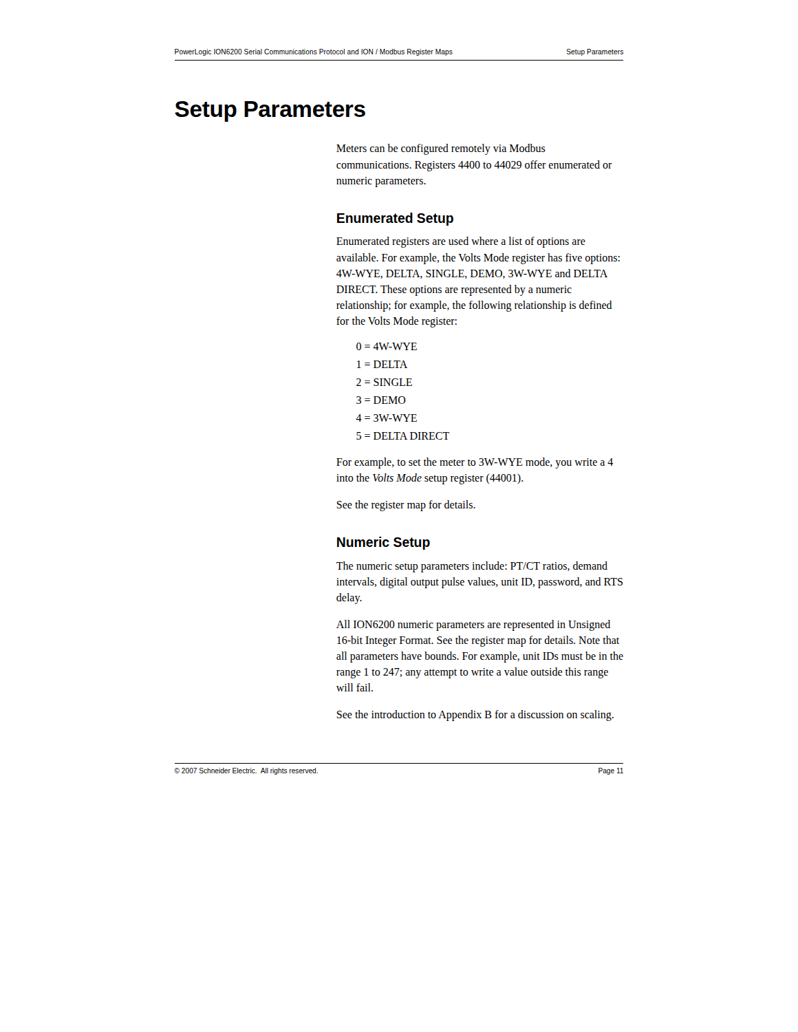PowerLogic ION6200 Serial Communications Protocol and ION / Modbus Register Maps
Setup Parameters
Setup Parameters
Meters can be configured remotely via Modbus communications. Registers 4400 to 44029 offer enumerated or numeric parameters.
Enumerated Setup
Enumerated registers are used where a list of options are available. For example, the Volts Mode register has five options: 4W-WYE, DELTA, SINGLE, DEMO, 3W-WYE and DELTA DIRECT. These options are represented by a numeric relationship; for example, the following relationship is defined for the Volts Mode register:
0 = 4W-WYE
1 = DELTA
2 = SINGLE
3 = DEMO
4 = 3W-WYE
5 = DELTA DIRECT
For example, to set the meter to 3W-WYE mode, you write a 4 into the Volts Mode setup register (44001).
See the register map for details.
Numeric Setup
The numeric setup parameters include: PT/CT ratios, demand intervals, digital output pulse values, unit ID, password, and RTS delay.
All ION6200 numeric parameters are represented in Unsigned 16-bit Integer Format. See the register map for details. Note that all parameters have bounds. For example, unit IDs must be in the range 1 to 247; any attempt to write a value outside this range will fail.
See the introduction to Appendix B for a discussion on scaling.
© 2007 Schneider Electric. All rights reserved.
Page 11